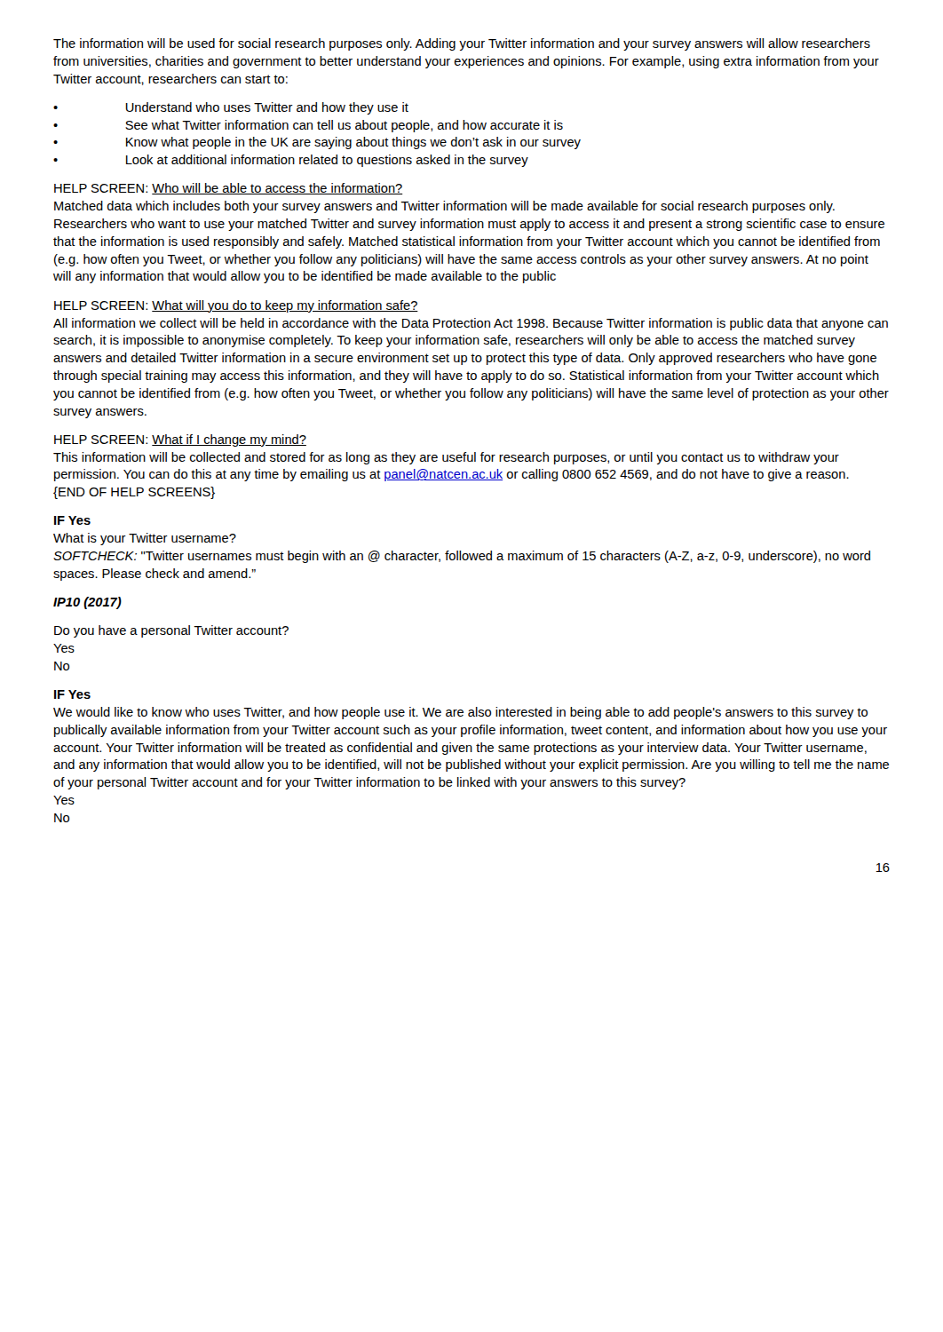The information will be used for social research purposes only. Adding your Twitter information and your survey answers will allow researchers from universities, charities and government to better understand your experiences and opinions. For example, using extra information from your Twitter account, researchers can start to:
•Understand who uses Twitter and how they use it
•See what Twitter information can tell us about people, and how accurate it is
•Know what people in the UK are saying about things we don’t ask in our survey
•Look at additional information related to questions asked in the survey
HELP SCREEN: Who will be able to access the information?
Matched data which includes both your survey answers and Twitter information will be made available for social research purposes only. Researchers who want to use your matched Twitter and survey information must apply to access it and present a strong scientific case to ensure that the information is used responsibly and safely. Matched statistical information from your Twitter account which you cannot be identified from (e.g. how often you Tweet, or whether you follow any politicians) will have the same access controls as your other survey answers. At no point will any information that would allow you to be identified be made available to the public
HELP SCREEN: What will you do to keep my information safe?
All information we collect will be held in accordance with the Data Protection Act 1998. Because Twitter information is public data that anyone can search, it is impossible to anonymise completely. To keep your information safe, researchers will only be able to access the matched survey answers and detailed Twitter information in a secure environment set up to protect this type of data. Only approved researchers who have gone through special training may access this information, and they will have to apply to do so. Statistical information from your Twitter account which you cannot be identified from (e.g. how often you Tweet, or whether you follow any politicians) will have the same level of protection as your other survey answers.
HELP SCREEN: What if I change my mind?
This information will be collected and stored for as long as they are useful for research purposes, or until you contact us to withdraw your permission. You can do this at any time by emailing us at panel@natcen.ac.uk or calling 0800 652 4569, and do not have to give a reason.
{END OF HELP SCREENS}
IF Yes
What is your Twitter username?
SOFTCHECK: "Twitter usernames must begin with an @ character, followed a maximum of 15 characters (A-Z, a-z, 0-9, underscore), no word spaces. Please check and amend.”
IP10 (2017)
Do you have a personal Twitter account?
Yes
No
IF Yes
We would like to know who uses Twitter, and how people use it. We are also interested in being able to add people's answers to this survey to publically available information from your Twitter account such as your profile information, tweet content, and information about how you use your account. Your Twitter information will be treated as confidential and given the same protections as your interview data. Your Twitter username, and any information that would allow you to be identified, will not be published without your explicit permission. Are you willing to tell me the name of your personal Twitter account and for your Twitter information to be linked with your answers to this survey?
Yes
No
16